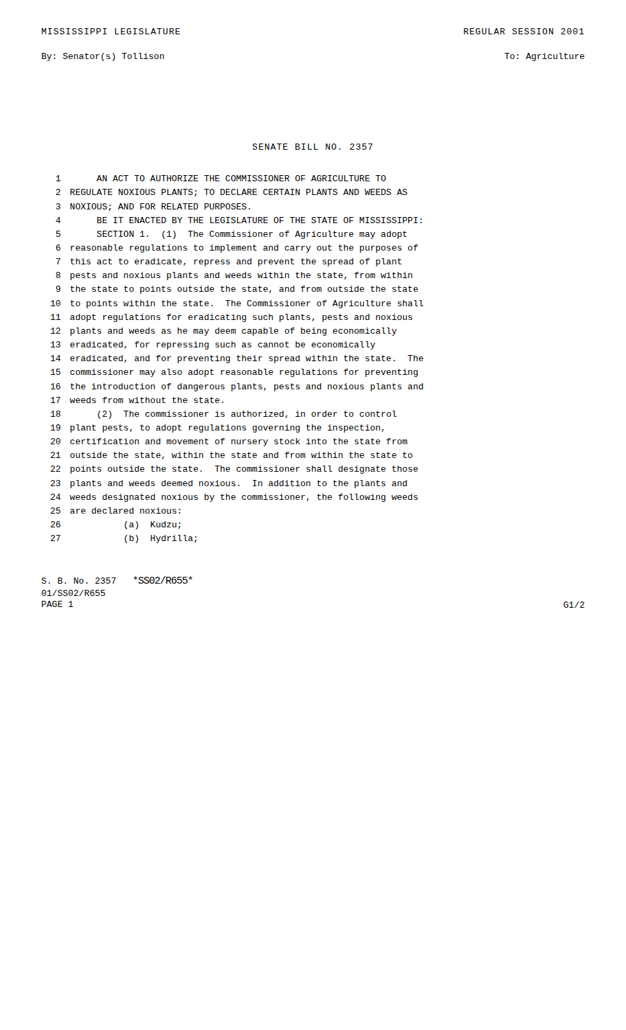MISSISSIPPI LEGISLATURE
REGULAR SESSION 2001
By: Senator(s) Tollison
To: Agriculture
SENATE BILL NO. 2357
AN ACT TO AUTHORIZE THE COMMISSIONER OF AGRICULTURE TO
REGULATE NOXIOUS PLANTS; TO DECLARE CERTAIN PLANTS AND WEEDS AS
NOXIOUS; AND FOR RELATED PURPOSES.
BE IT ENACTED BY THE LEGISLATURE OF THE STATE OF MISSISSIPPI:
SECTION 1. (1) The Commissioner of Agriculture may adopt
reasonable regulations to implement and carry out the purposes of
this act to eradicate, repress and prevent the spread of plant
pests and noxious plants and weeds within the state, from within
the state to points outside the state, and from outside the state
to points within the state. The Commissioner of Agriculture shall
adopt regulations for eradicating such plants, pests and noxious
plants and weeds as he may deem capable of being economically
eradicated, for repressing such as cannot be economically
eradicated, and for preventing their spread within the state. The
commissioner may also adopt reasonable regulations for preventing
the introduction of dangerous plants, pests and noxious plants and
weeds from without the state.
(2) The commissioner is authorized, in order to control
plant pests, to adopt regulations governing the inspection,
certification and movement of nursery stock into the state from
outside the state, within the state and from within the state to
points outside the state. The commissioner shall designate those
plants and weeds deemed noxious. In addition to the plants and
weeds designated noxious by the commissioner, the following weeds
are declared noxious:
(a) Kudzu;
(b) Hydrilla;
S. B. No. 2357 *SS02/R655*
01/SS02/R655
PAGE 1
G1/2